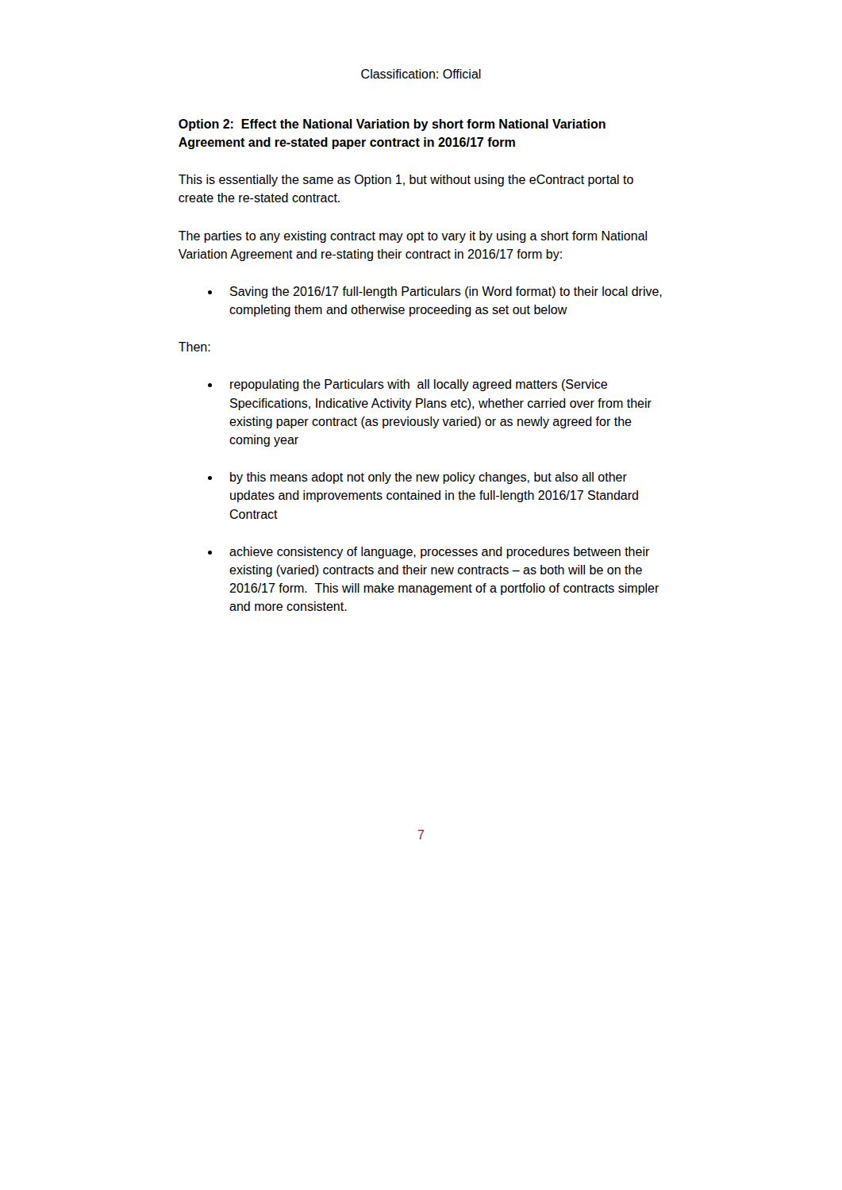Classification: Official
Option 2: Effect the National Variation by short form National Variation Agreement and re-stated paper contract in 2016/17 form
This is essentially the same as Option 1, but without using the eContract portal to create the re-stated contract.
The parties to any existing contract may opt to vary it by using a short form National Variation Agreement and re-stating their contract in 2016/17 form by:
Saving the 2016/17 full-length Particulars (in Word format) to their local drive, completing them and otherwise proceeding as set out below
Then:
repopulating the Particulars with all locally agreed matters (Service Specifications, Indicative Activity Plans etc), whether carried over from their existing paper contract (as previously varied) or as newly agreed for the coming year
by this means adopt not only the new policy changes, but also all other updates and improvements contained in the full-length 2016/17 Standard Contract
achieve consistency of language, processes and procedures between their existing (varied) contracts and their new contracts – as both will be on the 2016/17 form. This will make management of a portfolio of contracts simpler and more consistent.
7